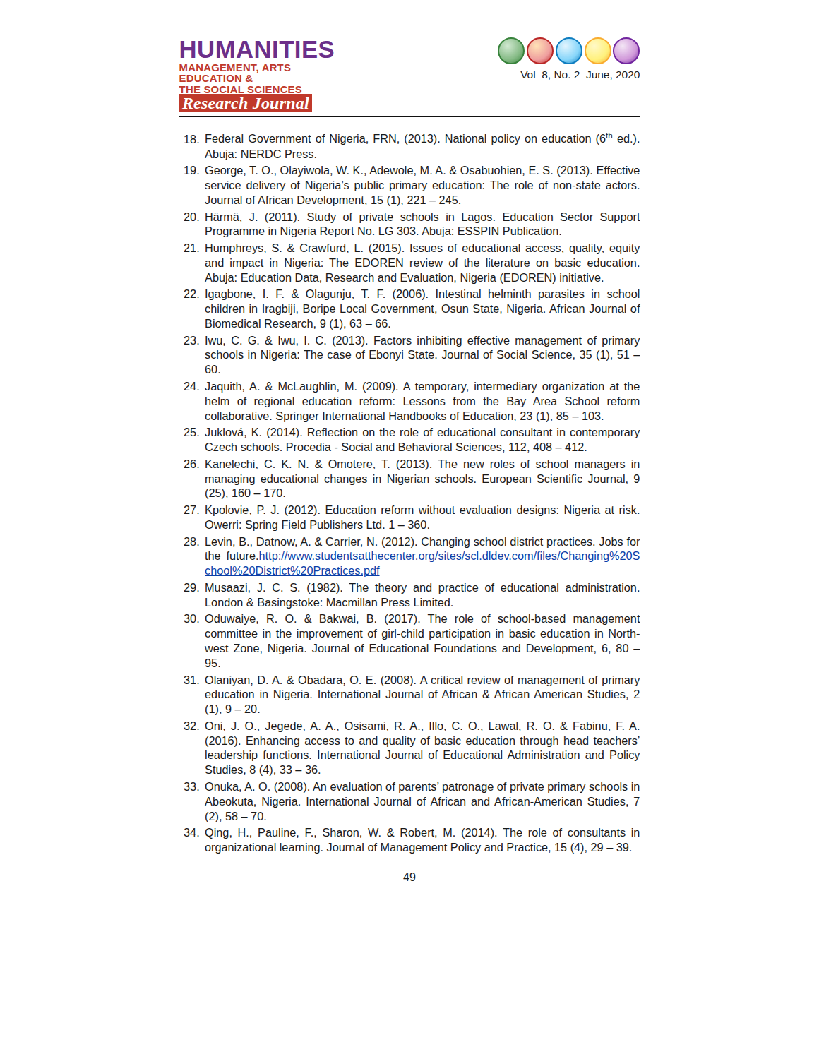HUMANITIES
MANAGEMENT, ARTS
EDUCATION &
THE SOCIAL SCIENCES
Research Journal
Vol 8, No. 2 June, 2020
Federal Government of Nigeria, FRN, (2013). National policy on education (6th ed.). Abuja: NERDC Press.
George, T. O., Olayiwola, W. K., Adewole, M. A. & Osabuohien, E. S. (2013). Effective service delivery of Nigeria’s public primary education: The role of non-state actors. Journal of African Development, 15 (1), 221 – 245.
Härmä, J. (2011). Study of private schools in Lagos. Education Sector Support Programme in Nigeria Report No. LG 303. Abuja: ESSPIN Publication.
Humphreys, S. & Crawfurd, L. (2015). Issues of educational access, quality, equity and impact in Nigeria: The EDOREN review of the literature on basic education. Abuja: Education Data, Research and Evaluation, Nigeria (EDOREN) initiative.
Igagbone, I. F. & Olagunju, T. F. (2006). Intestinal helminth parasites in school children in Iragbiji, Boripe Local Government, Osun State, Nigeria. African Journal of Biomedical Research, 9 (1), 63 – 66.
Iwu, C. G. & Iwu, I. C. (2013). Factors inhibiting effective management of primary schools in Nigeria: The case of Ebonyi State. Journal of Social Science, 35 (1), 51 – 60.
Jaquith, A. & McLaughlin, M. (2009). A temporary, intermediary organization at the helm of regional education reform: Lessons from the Bay Area School reform collaborative. Springer International Handbooks of Education, 23 (1), 85 – 103.
Juklová, K. (2014). Reflection on the role of educational consultant in contemporary Czech schools. Procedia - Social and Behavioral Sciences, 112, 408 – 412.
Kanelechi, C. K. N. & Omotere, T. (2013). The new roles of school managers in managing educational changes in Nigerian schools. European Scientific Journal, 9 (25), 160 – 170.
Kpolovie, P. J. (2012). Education reform without evaluation designs: Nigeria at risk. Owerri: Spring Field Publishers Ltd. 1 – 360.
Levin, B., Datnow, A. & Carrier, N. (2012). Changing school district practices. Jobs for the future.http://www.studentsatthecenter.org/sites/scl.dldev.com/files/Changing%20School%20District%20Practices.pdf
Musaazi, J. C. S. (1982). The theory and practice of educational administration. London & Basingstoke: Macmillan Press Limited.
Oduwaiye, R. O. & Bakwai, B. (2017). The role of school-based management committee in the improvement of girl-child participation in basic education in North-west Zone, Nigeria. Journal of Educational Foundations and Development, 6, 80 – 95.
Olaniyan, D. A. & Obadara, O. E. (2008). A critical review of management of primary education in Nigeria. International Journal of African & African American Studies, 2 (1), 9 – 20.
Oni, J. O., Jegede, A. A., Osisami, R. A., Illo, C. O., Lawal, R. O. & Fabinu, F. A. (2016). Enhancing access to and quality of basic education through head teachers’ leadership functions. International Journal of Educational Administration and Policy Studies, 8 (4), 33 – 36.
Onuka, A. O. (2008). An evaluation of parents’ patronage of private primary schools in Abeokuta, Nigeria. International Journal of African and African-American Studies, 7 (2), 58 – 70.
Qing, H., Pauline, F., Sharon, W. & Robert, M. (2014). The role of consultants in organizational learning. Journal of Management Policy and Practice, 15 (4), 29 – 39.
49